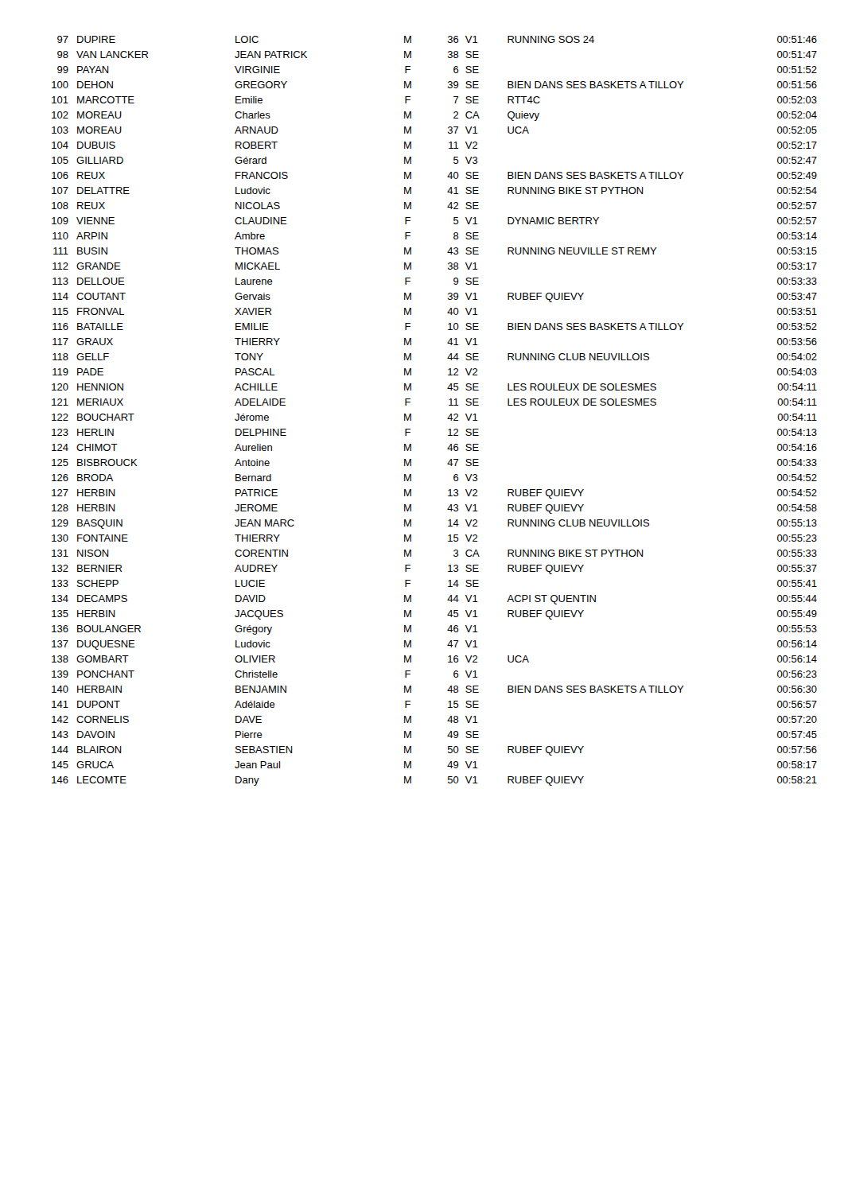| 97 | DUPIRE | LOIC | M | 36 | V1 | RUNNING SOS 24 | 00:51:46 |
| 98 | VAN LANCKER | JEAN PATRICK | M | 38 | SE | | 00:51:47 |
| 99 | PAYAN | VIRGINIE | F | 6 | SE | | 00:51:52 |
| 100 | DEHON | GREGORY | M | 39 | SE | BIEN DANS SES BASKETS A TILLOY | 00:51:56 |
| 101 | MARCOTTE | Emilie | F | 7 | SE | RTT4C | 00:52:03 |
| 102 | MOREAU | Charles | M | 2 | CA | Quievy | 00:52:04 |
| 103 | MOREAU | ARNAUD | M | 37 | V1 | UCA | 00:52:05 |
| 104 | DUBUIS | ROBERT | M | 11 | V2 | | 00:52:17 |
| 105 | GILLIARD | Gérard | M | 5 | V3 | | 00:52:47 |
| 106 | REUX | FRANCOIS | M | 40 | SE | BIEN DANS SES BASKETS A TILLOY | 00:52:49 |
| 107 | DELATTRE | Ludovic | M | 41 | SE | RUNNING BIKE ST PYTHON | 00:52:54 |
| 108 | REUX | NICOLAS | M | 42 | SE | | 00:52:57 |
| 109 | VIENNE | CLAUDINE | F | 5 | V1 | DYNAMIC BERTRY | 00:52:57 |
| 110 | ARPIN | Ambre | F | 8 | SE | | 00:53:14 |
| 111 | BUSIN | THOMAS | M | 43 | SE | RUNNING NEUVILLE ST REMY | 00:53:15 |
| 112 | GRANDE | MICKAEL | M | 38 | V1 | | 00:53:17 |
| 113 | DELLOUE | Laurene | F | 9 | SE | | 00:53:33 |
| 114 | COUTANT | Gervais | M | 39 | V1 | RUBEF QUIEVY | 00:53:47 |
| 115 | FRONVAL | XAVIER | M | 40 | V1 | | 00:53:51 |
| 116 | BATAILLE | EMILIE | F | 10 | SE | BIEN DANS SES BASKETS A TILLOY | 00:53:52 |
| 117 | GRAUX | THIERRY | M | 41 | V1 | | 00:53:56 |
| 118 | GELLF | TONY | M | 44 | SE | RUNNING CLUB NEUVILLOIS | 00:54:02 |
| 119 | PADE | PASCAL | M | 12 | V2 | | 00:54:03 |
| 120 | HENNION | ACHILLE | M | 45 | SE | LES ROULEUX DE SOLESMES | 00:54:11 |
| 121 | MERIAUX | ADELAIDE | F | 11 | SE | LES ROULEUX DE SOLESMES | 00:54:11 |
| 122 | BOUCHART | Jérome | M | 42 | V1 | | 00:54:11 |
| 123 | HERLIN | DELPHINE | F | 12 | SE | | 00:54:13 |
| 124 | CHIMOT | Aurelien | M | 46 | SE | | 00:54:16 |
| 125 | BISBROUCK | Antoine | M | 47 | SE | | 00:54:33 |
| 126 | BRODA | Bernard | M | 6 | V3 | | 00:54:52 |
| 127 | HERBIN | PATRICE | M | 13 | V2 | RUBEF QUIEVY | 00:54:52 |
| 128 | HERBIN | JEROME | M | 43 | V1 | RUBEF QUIEVY | 00:54:58 |
| 129 | BASQUIN | JEAN MARC | M | 14 | V2 | RUNNING CLUB NEUVILLOIS | 00:55:13 |
| 130 | FONTAINE | THIERRY | M | 15 | V2 | | 00:55:23 |
| 131 | NISON | CORENTIN | M | 3 | CA | RUNNING BIKE ST PYTHON | 00:55:33 |
| 132 | BERNIER | AUDREY | F | 13 | SE | RUBEF QUIEVY | 00:55:37 |
| 133 | SCHEPP | LUCIE | F | 14 | SE | | 00:55:41 |
| 134 | DECAMPS | DAVID | M | 44 | V1 | ACPI ST QUENTIN | 00:55:44 |
| 135 | HERBIN | JACQUES | M | 45 | V1 | RUBEF QUIEVY | 00:55:49 |
| 136 | BOULANGER | Grégory | M | 46 | V1 | | 00:55:53 |
| 137 | DUQUESNE | Ludovic | M | 47 | V1 | | 00:56:14 |
| 138 | GOMBART | OLIVIER | M | 16 | V2 | UCA | 00:56:14 |
| 139 | PONCHANT | Christelle | F | 6 | V1 | | 00:56:23 |
| 140 | HERBAIN | BENJAMIN | M | 48 | SE | BIEN DANS SES BASKETS A TILLOY | 00:56:30 |
| 141 | DUPONT | Adélaide | F | 15 | SE | | 00:56:57 |
| 142 | CORNELIS | DAVE | M | 48 | V1 | | 00:57:20 |
| 143 | DAVOIN | Pierre | M | 49 | SE | | 00:57:45 |
| 144 | BLAIRON | SEBASTIEN | M | 50 | SE | RUBEF QUIEVY | 00:57:56 |
| 145 | GRUCA | Jean Paul | M | 49 | V1 | | 00:58:17 |
| 146 | LECOMTE | Dany | M | 50 | V1 | RUBEF QUIEVY | 00:58:21 |